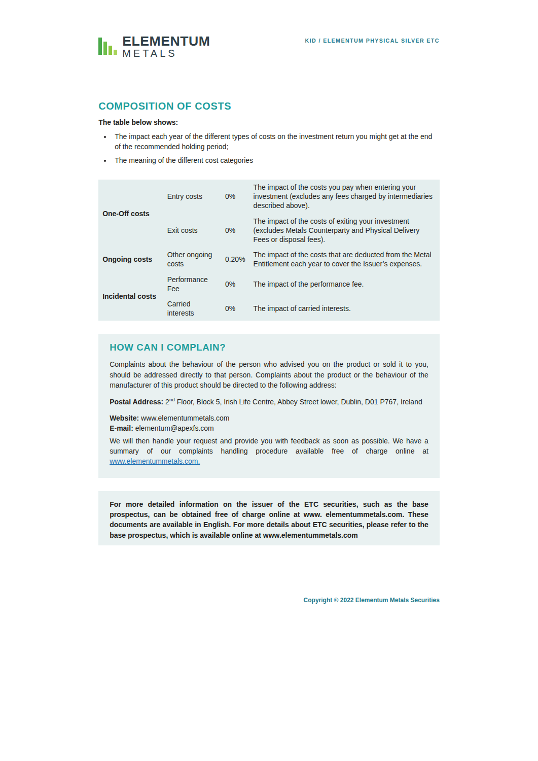ELEMENTUM
METALS
KID / Elementum Physical Silver ETC
COMPOSITION OF COSTS
The table below shows:
The impact each year of the different types of costs on the investment return you might get at the end of the recommended holding period;
The meaning of the different cost categories
| One-Off costs | Entry costs | 0% | The impact of the costs you pay when entering your investment (excludes any fees charged by intermediaries described above). |
| Exit costs | 0% | The impact of the costs of exiting your investment (excludes Metals Counterparty and Physical Delivery Fees or disposal fees). |
| Ongoing costs | Other ongoing costs | 0.20% | The impact of the costs that are deducted from the Metal Entitlement each year to cover the Issuer’s expenses. |
| Incidental costs | Performance Fee | 0% | The impact of the performance fee. |
| Carried interests | 0% | The impact of carried interests. |
HOW CAN I COMPLAIN?
Complaints about the behaviour of the person who advised you on the product or sold it to you, should be addressed directly to that person. Complaints about the product or the behaviour of the manufacturer of this product should be directed to the following address:
Postal Address: 2nd Floor, Block 5, Irish Life Centre, Abbey Street lower, Dublin, D01 P767, Ireland
Website: www.elementummetals.com
E-mail: elementum@apexfs.com
We will then handle your request and provide you with feedback as soon as possible. We have a summary of our complaints handling procedure available free of charge online at www.elementummetals.com.
For more detailed information on the issuer of the ETC securities, such as the base prospectus, can be obtained free of charge online at www. elementummetals.com. These documents are available in English. For more details about ETC securities, please refer to the base prospectus, which is available online at www.elementummetals.com
Copyright © 2022 Elementum Metals Securities